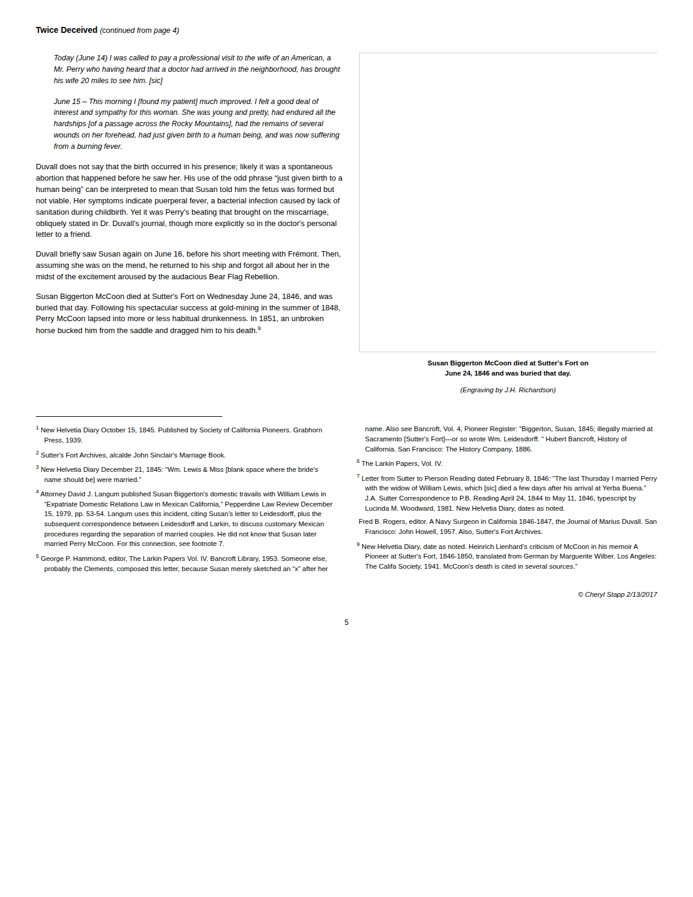Twice Deceived (continued from page 4)
Susan Biggerton McCoon died at Sutter's Fort on
June 24, 1846 and was buried that day.
(Engraving by J.H. Richardson)
Today (June 14) I was called to pay a professional visit to the wife of an American, a Mr. Perry who having heard that a doctor had arrived in the neighborhood, has brought his wife 20 miles to see him. [sic]
June 15 – This morning I [found my patient] much improved. I felt a good deal of interest and sympathy for this woman. She was young and pretty, had endured all the hardships [of a passage across the Rocky Mountains], had the remains of several wounds on her forehead, had just given birth to a human being, and was now suffering from a burning fever.
Duvall does not say that the birth occurred in his presence; likely it was a spontaneous abortion that happened before he saw her. His use of the odd phrase “just given birth to a human being” can be interpreted to mean that Susan told him the fetus was formed but not viable. Her symptoms indicate puerperal fever, a bacterial infection caused by lack of sanitation during childbirth. Yet it was Perry's beating that brought on the miscarriage, obliquely stated in Dr. Duvall's journal, though more explicitly so in the doctor's personal letter to a friend.
Duvall briefly saw Susan again on June 16, before his short meeting with Frémont. Then, assuming she was on the mend, he returned to his ship and forgot all about her in the midst of the excitement aroused by the audacious Bear Flag Rebellion.
Susan Biggerton McCoon died at Sutter's Fort on Wednesday June 24, 1846, and was buried that day. Following his spectacular success at gold-mining in the summer of 1848, Perry McCoon lapsed into more or less habitual drunkenness. In 1851, an unbroken horse bucked him from the saddle and dragged him to his death.9
1 New Helvetia Diary October 15, 1845. Published by Society of California Pioneers. Grabhorn Press, 1939.
2 Sutter's Fort Archives, alcalde John Sinclair's Marriage Book.
3 New Helvetia Diary December 21, 1845: “Wm. Lewis & Miss [blank space where the bride's name should be] were married.”
4 Attorney David J. Langum published Susan Biggerton's domestic travails with William Lewis in “Expatriate Domestic Relations Law in Mexican California,” Pepperdine Law Review December 15, 1979, pp. 53-54. Langum uses this incident, citing Susan's letter to Leidesdorff, plus the subsequent correspondence between Leidesdorff and Larkin, to discuss customary Mexican procedures regarding the separation of married couples. He did not know that Susan later married Perry McCoon. For this connection, see footnote 7.
5 George P. Hammond, editor, The Larkin Papers Vol. IV. Bancroft Library, 1953. Someone else, probably the Clements, composed this letter, because Susan merely sketched an “x” after her name. Also see Bancroft, Vol. 4, Pioneer Register: “Biggerton, Susan, 1845; illegally married at Sacramento [Sutter's Fort]—or so wrote Wm. Leidesdorff. “ Hubert Bancroft, History of California. San Francisco: The History Company, 1886.
6 The Larkin Papers, Vol. IV.
7 Letter from Sutter to Pierson Reading dated February 8, 1846: “The last Thursday I married Perry with the widow of William Lewis, which [sic] died a few days after his arrival at Yerba Buena.” J.A. Sutter Correspondence to P.B. Reading April 24, 1844 to May 11, 1846, typescript by Lucinda M. Woodward, 1981. New Helvetia Diary, dates as noted.
Fred B. Rogers, editor. A Navy Surgeon in California 1846-1847, the Journal of Marius Duvall. San Francisco: John Howell, 1957. Also, Sutter's Fort Archives.
9 New Helvetia Diary, date as noted. Heinrich Lienhard's criticism of McCoon in his memoir A Pioneer at Sutter's Fort, 1846-1850, translated from German by Marguerite Wilber. Los Angeles: The Califa Society, 1941. McCoon's death is cited in several sources.”
© Cheryl Stapp 2/13/2017
5